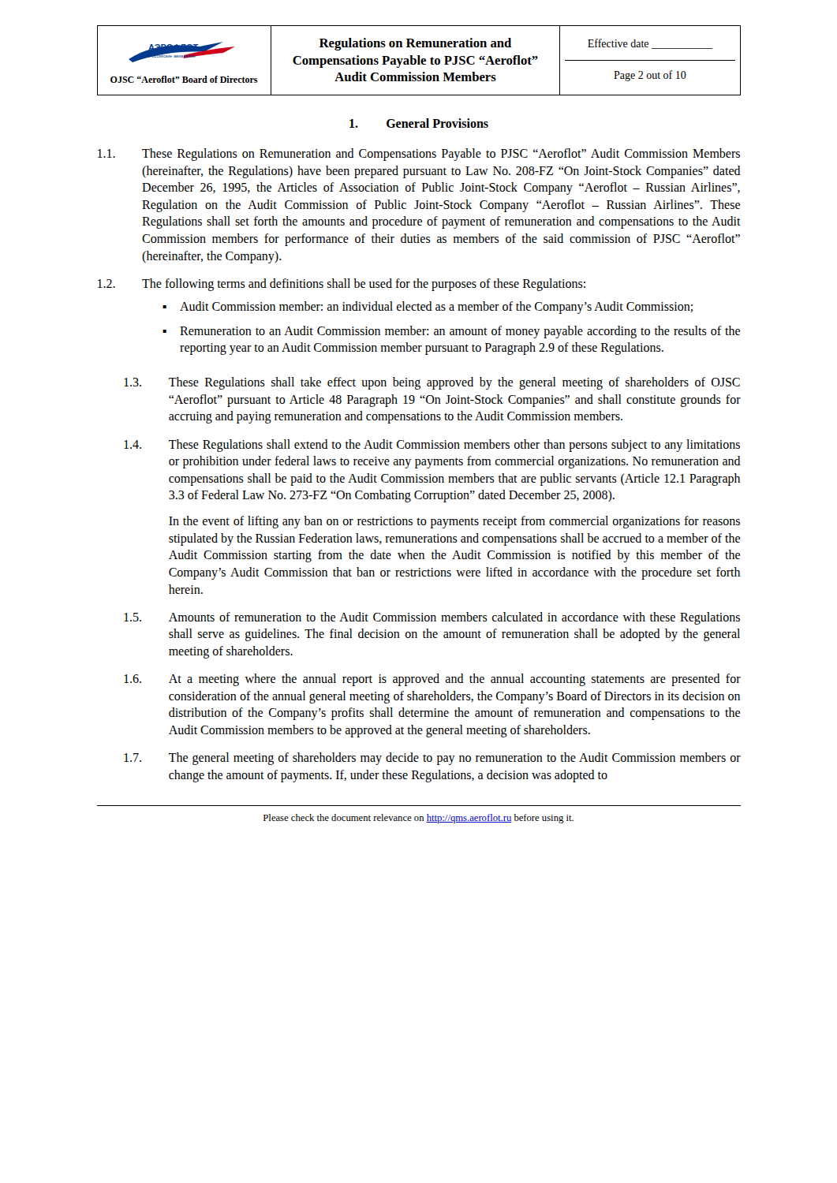| OJSC “Aeroflot” Board of Directors | Regulations on Remuneration and Compensations Payable to PJSC “Aeroflot” Audit Commission Members | / Effective date ___________ / / Page 2 out of 10 / |
1. General Provisions
1.1.
These Regulations on Remuneration and Compensations Payable to PJSC “Aeroflot” Audit Commission Members (hereinafter, the Regulations) have been prepared pursuant to Law No. 208-FZ “On Joint-Stock Companies” dated December 26, 1995, the Articles of Association of Public Joint-Stock Company “Aeroflot – Russian Airlines”, Regulation on the Audit Commission of Public Joint-Stock Company “Aeroflot – Russian Airlines”. These Regulations shall set forth the amounts and procedure of payment of remuneration and compensations to the Audit Commission members for performance of their duties as members of the said commission of PJSC “Aeroflot” (hereinafter, the Company).
1.2.
The following terms and definitions shall be used for the purposes of these Regulations:
Audit Commission member: an individual elected as a member of the Company’s Audit Commission;
Remuneration to an Audit Commission member: an amount of money payable according to the results of the reporting year to an Audit Commission member pursuant to Paragraph 2.9 of these Regulations.
1.3.
These Regulations shall take effect upon being approved by the general meeting of shareholders of OJSC “Aeroflot” pursuant to Article 48 Paragraph 19 “On Joint-Stock Companies” and shall constitute grounds for accruing and paying remuneration and compensations to the Audit Commission members.
1.4.
These Regulations shall extend to the Audit Commission members other than persons subject to any limitations or prohibition under federal laws to receive any payments from commercial organizations. No remuneration and compensations shall be paid to the Audit Commission members that are public servants (Article 12.1 Paragraph 3.3 of Federal Law No. 273-FZ “On Combating Corruption” dated December 25, 2008).
In the event of lifting any ban on or restrictions to payments receipt from commercial organizations for reasons stipulated by the Russian Federation laws, remunerations and compensations shall be accrued to a member of the Audit Commission starting from the date when the Audit Commission is notified by this member of the Company’s Audit Commission that ban or restrictions were lifted in accordance with the procedure set forth herein.
1.5.
Amounts of remuneration to the Audit Commission members calculated in accordance with these Regulations shall serve as guidelines. The final decision on the amount of remuneration shall be adopted by the general meeting of shareholders.
1.6.
At a meeting where the annual report is approved and the annual accounting statements are presented for consideration of the annual general meeting of shareholders, the Company’s Board of Directors in its decision on distribution of the Company’s profits shall determine the amount of remuneration and compensations to the Audit Commission members to be approved at the general meeting of shareholders.
1.7.
The general meeting of shareholders may decide to pay no remuneration to the Audit Commission members or change the amount of payments. If, under these Regulations, a decision was adopted to
Please check the document relevance on http://qms.aeroflot.ru before using it.